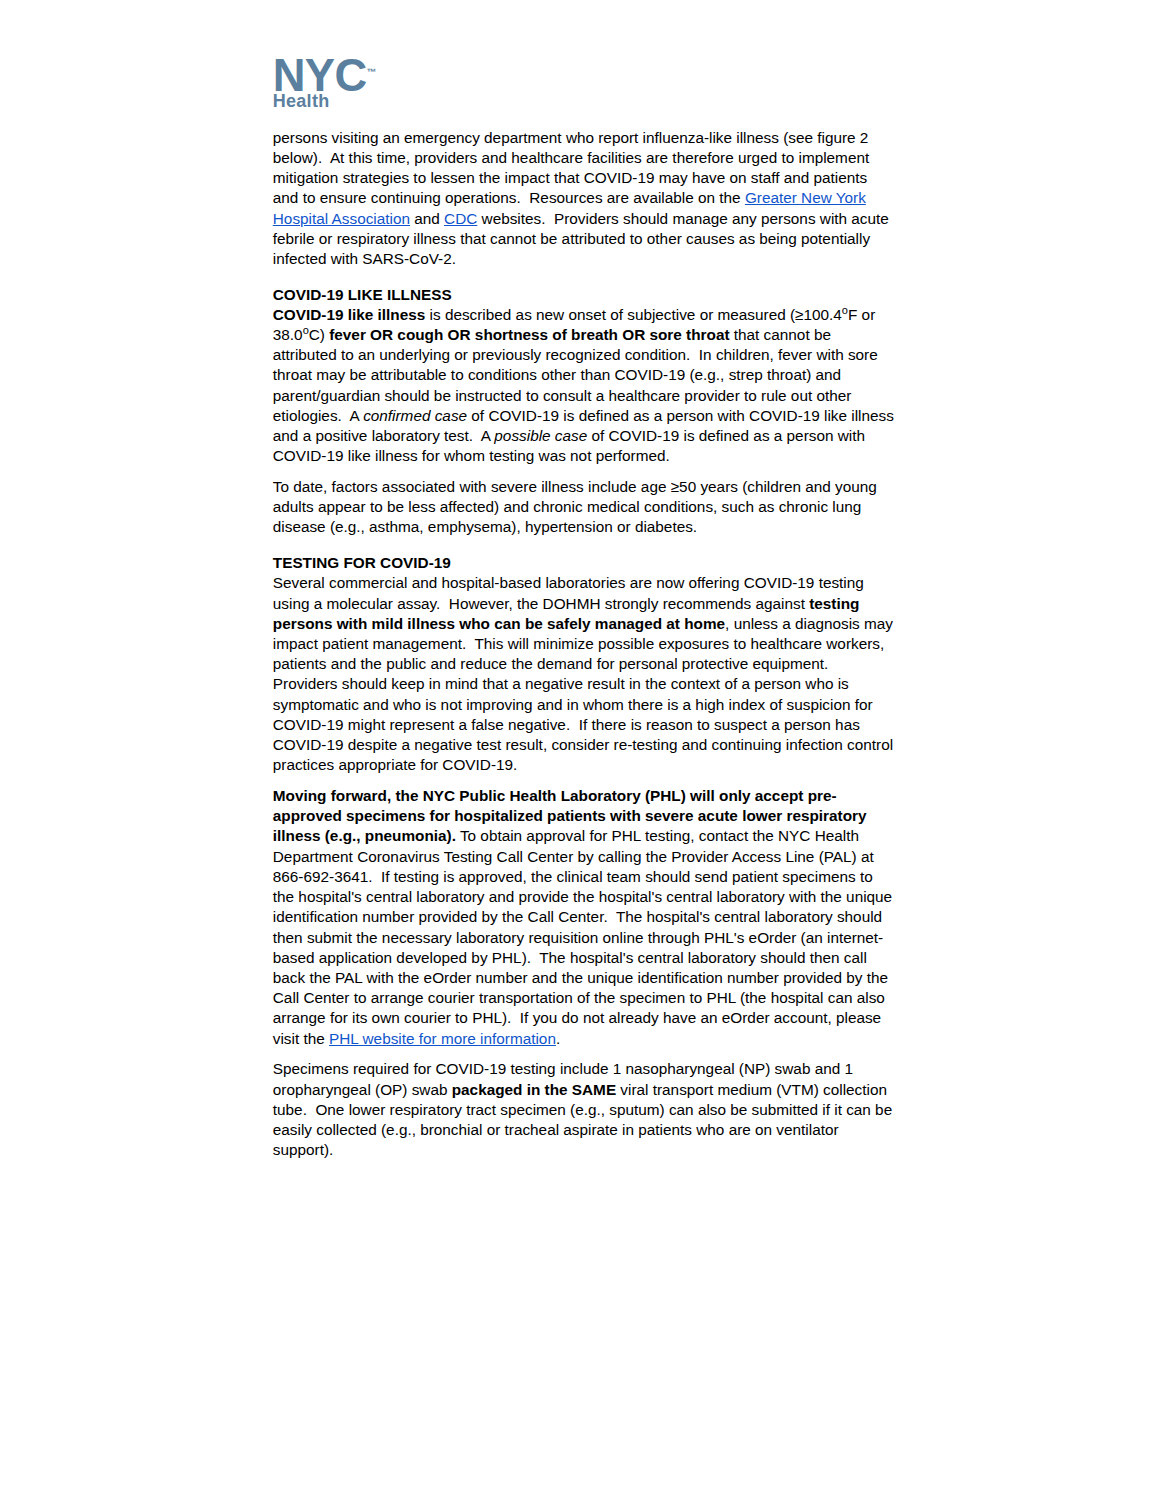NYC™ Health
persons visiting an emergency department who report influenza-like illness (see figure 2 below). At this time, providers and healthcare facilities are therefore urged to implement mitigation strategies to lessen the impact that COVID-19 may have on staff and patients and to ensure continuing operations. Resources are available on the Greater New York Hospital Association and CDC websites. Providers should manage any persons with acute febrile or respiratory illness that cannot be attributed to other causes as being potentially infected with SARS-CoV-2.
COVID-19 LIKE ILLNESS
COVID-19 like illness is described as new onset of subjective or measured (≥100.4oF or 38.0oC) fever OR cough OR shortness of breath OR sore throat that cannot be attributed to an underlying or previously recognized condition. In children, fever with sore throat may be attributable to conditions other than COVID-19 (e.g., strep throat) and parent/guardian should be instructed to consult a healthcare provider to rule out other etiologies. A confirmed case of COVID-19 is defined as a person with COVID-19 like illness and a positive laboratory test. A possible case of COVID-19 is defined as a person with COVID-19 like illness for whom testing was not performed.
To date, factors associated with severe illness include age ≥50 years (children and young adults appear to be less affected) and chronic medical conditions, such as chronic lung disease (e.g., asthma, emphysema), hypertension or diabetes.
TESTING FOR COVID-19
Several commercial and hospital-based laboratories are now offering COVID-19 testing using a molecular assay. However, the DOHMH strongly recommends against testing persons with mild illness who can be safely managed at home, unless a diagnosis may impact patient management. This will minimize possible exposures to healthcare workers, patients and the public and reduce the demand for personal protective equipment. Providers should keep in mind that a negative result in the context of a person who is symptomatic and who is not improving and in whom there is a high index of suspicion for COVID-19 might represent a false negative. If there is reason to suspect a person has COVID-19 despite a negative test result, consider re-testing and continuing infection control practices appropriate for COVID-19.
Moving forward, the NYC Public Health Laboratory (PHL) will only accept pre-approved specimens for hospitalized patients with severe acute lower respiratory illness (e.g., pneumonia). To obtain approval for PHL testing, contact the NYC Health Department Coronavirus Testing Call Center by calling the Provider Access Line (PAL) at 866-692-3641. If testing is approved, the clinical team should send patient specimens to the hospital's central laboratory and provide the hospital's central laboratory with the unique identification number provided by the Call Center. The hospital's central laboratory should then submit the necessary laboratory requisition online through PHL's eOrder (an internet-based application developed by PHL). The hospital's central laboratory should then call back the PAL with the eOrder number and the unique identification number provided by the Call Center to arrange courier transportation of the specimen to PHL (the hospital can also arrange for its own courier to PHL). If you do not already have an eOrder account, please visit the PHL website for more information.
Specimens required for COVID-19 testing include 1 nasopharyngeal (NP) swab and 1 oropharyngeal (OP) swab packaged in the SAME viral transport medium (VTM) collection tube. One lower respiratory tract specimen (e.g., sputum) can also be submitted if it can be easily collected (e.g., bronchial or tracheal aspirate in patients who are on ventilator support).